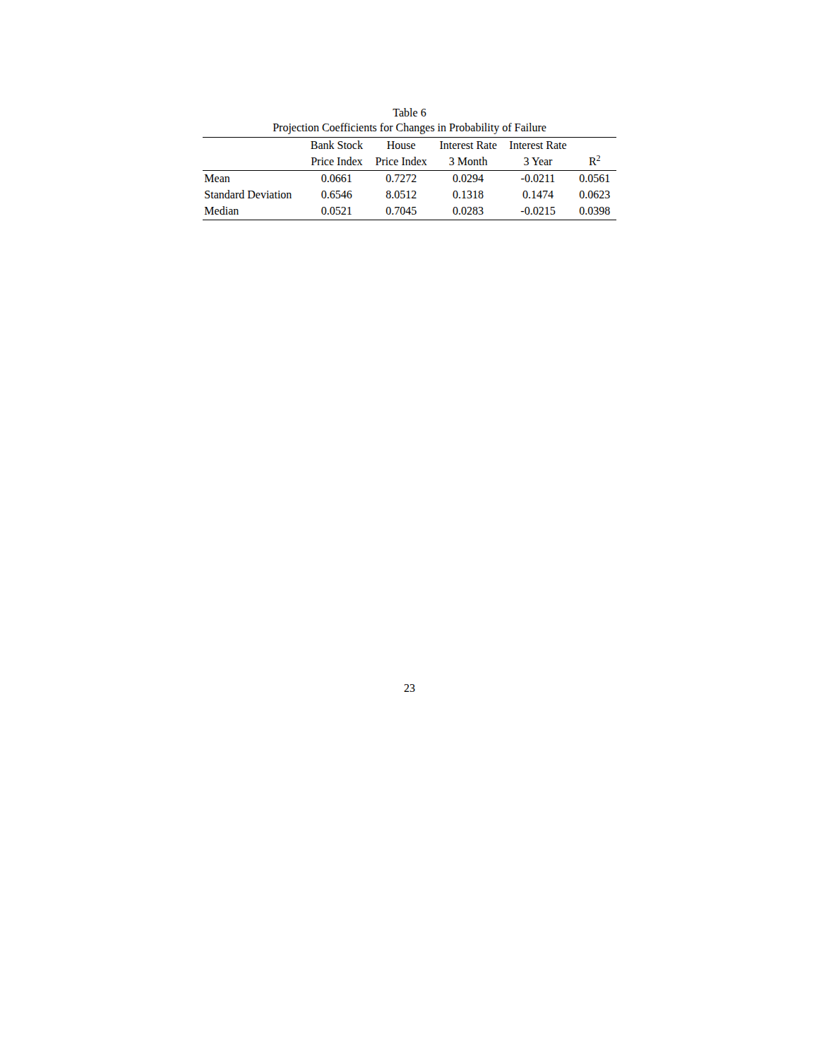Table 6
Projection Coefficients for Changes in Probability of Failure
| | Bank Stock | House | Interest Rate | Interest Rate | |
| | Price Index | Price Index | 3 Month | 3 Year | R 2 |
| Mean | 0.0661 | 0.7272 | 0.0294 | -0.0211 | 0.0561 |
| Standard Deviation | 0.6546 | 8.0512 | 0.1318 | 0.1474 | 0.0623 |
| Median | 0.0521 | 0.7045 | 0.0283 | -0.0215 | 0.0398 |
23